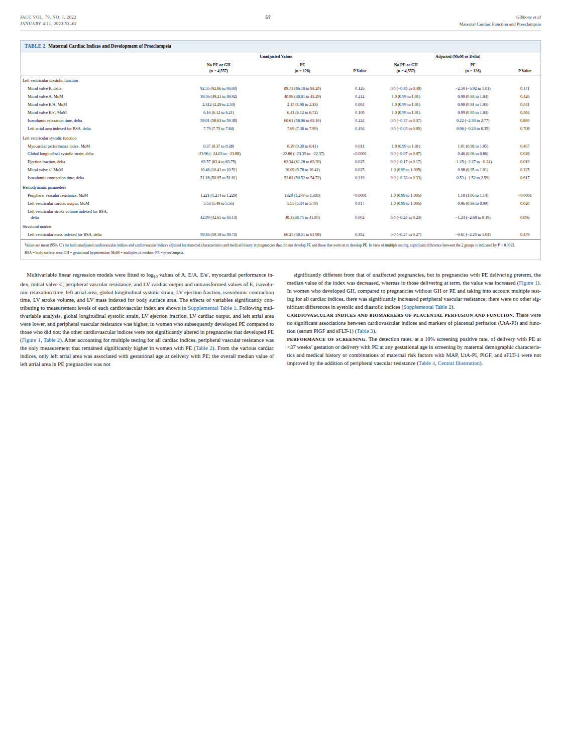JACC VOL. 79, NO. 1, 2022
JANUARY 4/11, 2022:52–62
57
Gibbone et al
Maternal Cardiac Function and Preeclampsia
TABLE 2 Maternal Cardiac Indices and Development of Preeclampsia
| | Unadjusted Values | Adjusted (MoM or Delta) |
| --- | --- | --- |
| No PE or GH (n = 4,557) | PE (n = 126) | P Value | No PE or GH (n = 4,557) | PE (n = 126) | P Value |
| Left ventricular diastolic function |
| Mitral valve E, delta | 92.55 (92.06 to 93.04) | 89.73 (86.18 to 93.28) | 0.126 | 0.0 (−0.48 to 0.48) | −2.50 (−5.92 to 1.01) | 0.171 |
| Mitral valve A, MoM | 39.56 (39.21 to 39.92) | 40.99 (38.81 to 43.29) | 0.212 | 1.0 (0.99 to 1.01) | 0.98 (0.93 to 1.03) | 0.426 |
| Mitral valve E/A, MoM | 2.312 (2.29 to 2.34) | 2.15 (1.98 to 2.33) | 0.084 | 1.0 (0.99 to 1.01) | 0.98 (0.91 to 1.05) | 0.541 |
| Mitral valve E/e′, MoM | 6.16 (6.12 to 6.21) | 6.41 (6.12 to 6.72) | 0.108 | 1.0 (0.99 to 1.01) | 0.99 (0.95 to 1.03) | 0.584 |
| Isovolumic relaxation time, delta | 59.01 (58.63 to 59.38) | 60.61 (58.06 to 63.16) | 0.224 | 0.0 (−0.37 to 0.37) | 0.22 (−2.33 to 2.77) | 0.869 |
| Left atrial area indexed for BSA, delta | 7.79 (7.75 to 7.84) | 7.69 (7.38 to 7.99) | 0.494 | 0.0 (−0.05 to 0.05) | 0.06 (−0.23 to 0.35) | 0.708 |
| Left ventricular systolic function |
| Myocardial performance index, MoM | 0.37 (0.37 to 0.38) | 0.39 (0.38 to 0.41) | 0.011 | 1.0 (0.99 to 1.01) | 1.01 (0.98 to 1.05) | 0.467 |
| Global longitudinal systolic strain, delta | −23.96 (−24.03 to −23.88) | −22.86 (−23.35 to −22.37) | <0.0001 | 0.0 (−0.07 to 0.07) | 0.46 (0.06 to 0.86) | 0.026 |
| Ejection fraction, delta | 63.57 (63.4 to 63.75) | 62.34 (61.28 to 63.39) | 0.025 | 0.0 (−0.17 to 0.17) | −1.25 (−2.27 to −0.24) | 0.019 |
| Mitral valve s′, MoM | 10.46 (10.41 to 10.51) | 10.09 (9.78 to 10.41) | 0.025 | 1.0 (0.99 to 1.005) | 0.98 (0.95 to 1.01) | 0.225 |
| Isovolumic contraction time, delta | 51.28 (50.95 to 51.61) | 52.62 (50.52 to 54.72) | 0.219 | 0.0 (−0.33 to 0.33) | 0.53 (−1.52 to 2.59) | 0.617 |
| Hemodynamic parameters |
| Peripheral vascular resistance, MoM | 1,221 (1,214 to 1,229) | 1329 (1,279 to 1,381) | <0.0001 | 1.0 (0.99 to 1.006) | 1.10 (1.06 to 1.14) | <0.0001 |
| Left ventricular cardiac output, MoM | 5.53 (5.49 to 5.56) | 5.55 (5.34 to 5.78) | 0.817 | 1.0 (0.99 to 1.006) | 0.96 (0.93 to 0.99) | 0.020 |
| Left ventricular stroke volume indexed for BSA, delta | 42.89 (42.65 to 43.14) | 40.3 (38.75 to 41.85) | 0.002 | 0.0 (−0.23 to 0.23) | −1.24 (−2.68 to 0.19) | 0.096 |
| Structural marker |
| Left ventricular mass indexed for BSA, delta | 59.46 (59.18 to 59.74) | 60.25 (58.51 to 61.98) | 0.382 | 0.0 (−0.27 to 0.27) | −0.61 (−2.25 to 1.04) | 0.479 |
Values are mean (95% CI) for both unadjusted cardiovascular indices and cardiovascular indices adjusted for maternal characteristics and medical history in pregnancies that did not develop PE and those that went on to develop PE. In view of multiple testing, significant difference between the 2 groups is indicated by P < 0.0033.
BSA = body surface area; GH = gestational hypertension; MoM = multiples of median; PE = preeclampsia.
Multivariable linear regression models were fitted to log10 values of A, E/A, E/e′, myocardial performance index, mitral valve s′, peripheral vascular resistance, and LV cardiac output and untransformed values of E, isovolumic relaxation time, left atrial area, global longitudinal systolic strain, LV ejection fraction, isovolumic contraction time, LV stroke volume, and LV mass indexed for body surface area. The effects of variables significantly contributing to measurement levels of each cardiovascular index are shown in Supplemental Table 1. Following multivariable analysis, global longitudinal systolic strain, LV ejection fraction, LV cardiac output, and left atrial area were lower, and peripheral vascular resistance was higher, in women who subsequently developed PE compared to those who did not; the other cardiovascular indices were not significantly altered in pregnancies that developed PE (Figure 1, Table 2). After accounting for multiple testing for all cardiac indices, peripheral vascular resistance was the only measurement that remained significantly higher in women with PE (Table 2). From the various cardiac indices, only left atrial area was associated with gestational age at delivery with PE; the overall median value of left atrial area in PE pregnancies was not
significantly different from that of unaffected pregnancies, but in pregnancies with PE delivering preterm, the median value of the index was decreased, whereas in those delivering at term, the value was increased (Figure 1). In women who developed GH, compared to pregnancies without GH or PE and taking into account multiple testing for all cardiac indices, there was significantly increased peripheral vascular resistance; there were no other significant differences in systolic and diastolic indices (Supplemental Table 2).
Cardiovascular indices and biomarkers of placental perfusion and function. There were no significant associations between cardiovascular indices and markers of placental perfusion (UtA-PI) and function (serum PlGF and sFLT-1) (Table 3).
Performance of screening. The detection rates, at a 10% screening positive rate, of delivery with PE at <37 weeks’ gestation or delivery with PE at any gestational age in screening by maternal demographic characteristics and medical history or combinations of maternal risk factors with MAP, UtA-PI, PlGF, and sFLT-1 were not improved by the addition of peripheral vascular resistance (Table 4, Central Illustration).